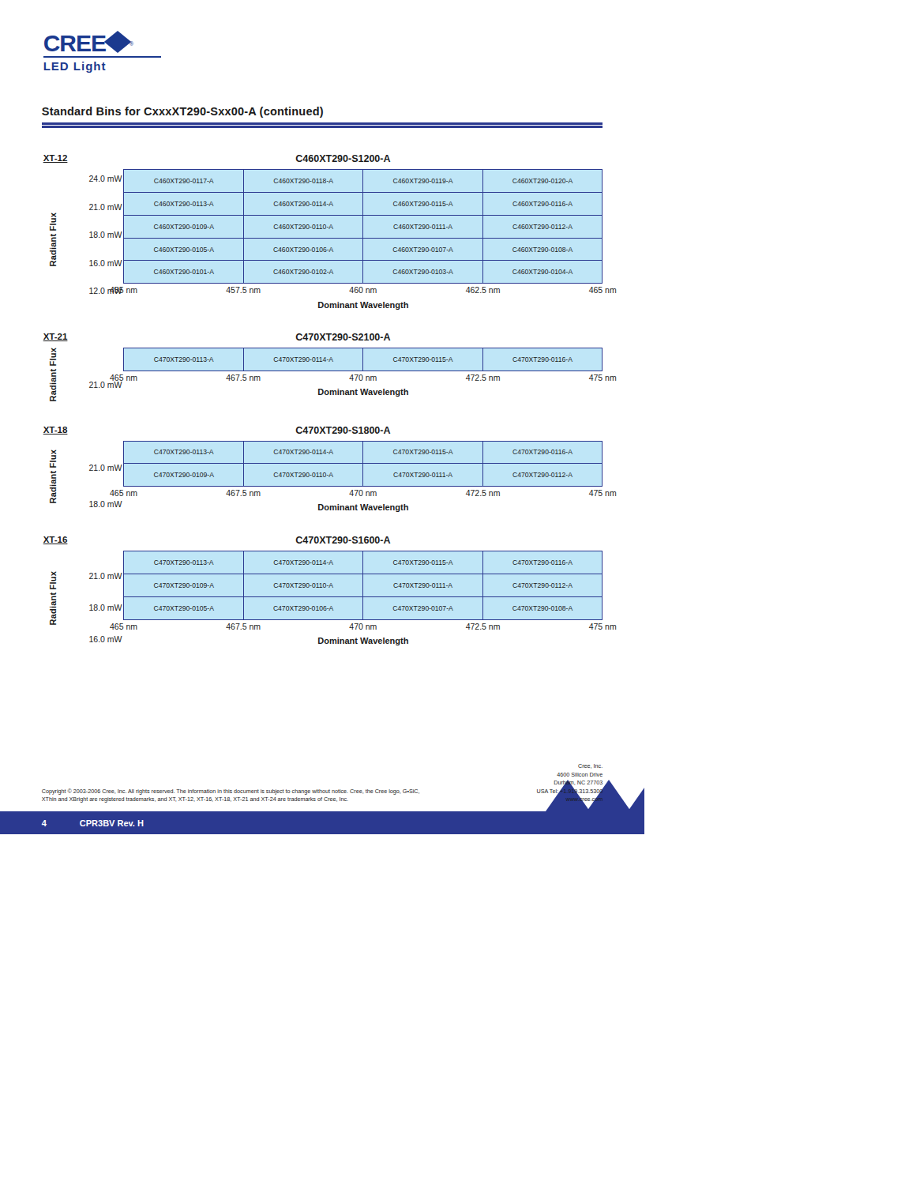CREE ®
LED Light
Standard Bins for CxxxXT290-Sxx00-A (continued)
XT-12
C460XT290-S1200-A
Radiant Flux
24.0 mW
21.0 mW
18.0 mW
16.0 mW
12.0 mW
| C460XT290-0117-A | C460XT290-0118-A | C460XT290-0119-A | C460XT290-0120-A |
| C460XT290-0113-A | C460XT290-0114-A | C460XT290-0115-A | C460XT290-0116-A |
| C460XT290-0109-A | C460XT290-0110-A | C460XT290-0111-A | C460XT290-0112-A |
| C460XT290-0105-A | C460XT290-0106-A | C460XT290-0107-A | C460XT290-0108-A |
| C460XT290-0101-A | C460XT290-0102-A | C460XT290-0103-A | C460XT290-0104-A |
455 nm 457.5 nm 460 nm 462.5 nm 465 nm
Dominant Wavelength
XT-21
C470XT290-S2100-A
Radiant Flux
21.0 mW
| C470XT290-0113-A | C470XT290-0114-A | C470XT290-0115-A | C470XT290-0116-A |
465 nm 467.5 nm 470 nm 472.5 nm 475 nm
Dominant Wavelength
XT-18
C470XT290-S1800-A
Radiant Flux
21.0 mW
18.0 mW
| C470XT290-0113-A | C470XT290-0114-A | C470XT290-0115-A | C470XT290-0116-A |
| C470XT290-0109-A | C470XT290-0110-A | C470XT290-0111-A | C470XT290-0112-A |
465 nm 467.5 nm 470 nm 472.5 nm 475 nm
Dominant Wavelength
XT-16
C470XT290-S1600-A
Radiant Flux
21.0 mW
18.0 mW
16.0 mW
| C470XT290-0113-A | C470XT290-0114-A | C470XT290-0115-A | C470XT290-0116-A |
| C470XT290-0109-A | C470XT290-0110-A | C470XT290-0111-A | C470XT290-0112-A |
| C470XT290-0105-A | C470XT290-0106-A | C470XT290-0107-A | C470XT290-0108-A |
465 nm 467.5 nm 470 nm 472.5 nm 475 nm
Dominant Wavelength
Copyright © 2003-2006 Cree, Inc. All rights reserved. The information in this document is subject to change without notice. Cree, the Cree logo, G•SiC, XThin and XBright are registered trademarks, and XT, XT-12, XT-16, XT-18, XT-21 and XT-24 are trademarks of Cree, Inc.
Cree, Inc.
4600 Silicon Drive
Durham, NC 27703
USA Tel: +1.919.313.5300
www.cree.com
4 CPR3BV Rev. H